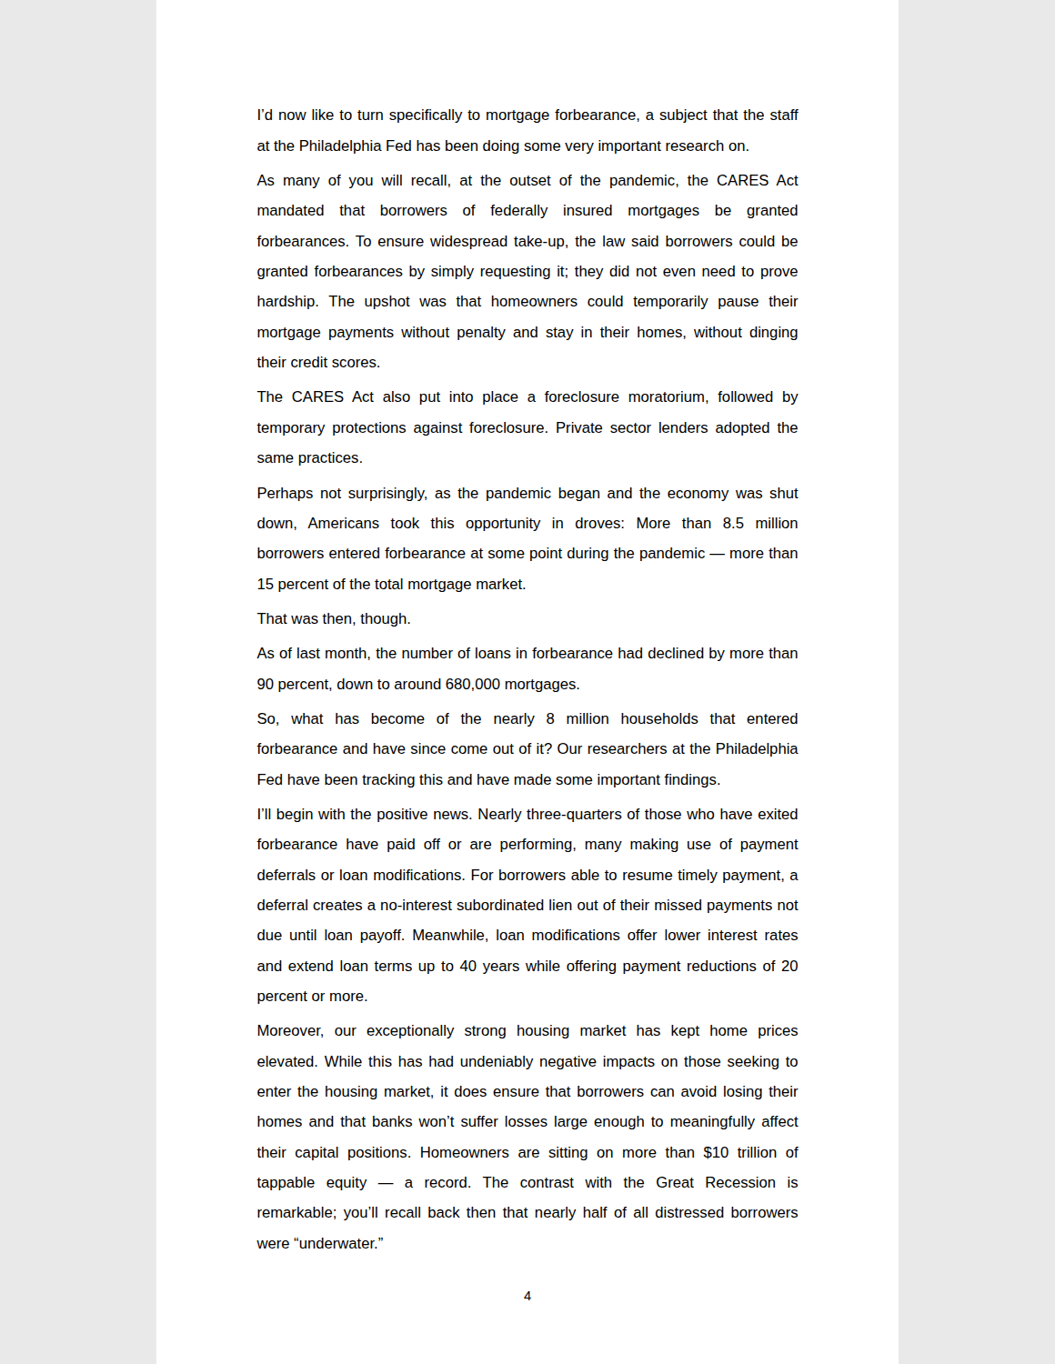I’d now like to turn specifically to mortgage forbearance, a subject that the staff at the Philadelphia Fed has been doing some very important research on.
As many of you will recall, at the outset of the pandemic, the CARES Act mandated that borrowers of federally insured mortgages be granted forbearances. To ensure widespread take-up, the law said borrowers could be granted forbearances by simply requesting it; they did not even need to prove hardship. The upshot was that homeowners could temporarily pause their mortgage payments without penalty and stay in their homes, without dinging their credit scores.
The CARES Act also put into place a foreclosure moratorium, followed by temporary protections against foreclosure. Private sector lenders adopted the same practices.
Perhaps not surprisingly, as the pandemic began and the economy was shut down, Americans took this opportunity in droves: More than 8.5 million borrowers entered forbearance at some point during the pandemic — more than 15 percent of the total mortgage market.
That was then, though.
As of last month, the number of loans in forbearance had declined by more than 90 percent, down to around 680,000 mortgages.
So, what has become of the nearly 8 million households that entered forbearance and have since come out of it? Our researchers at the Philadelphia Fed have been tracking this and have made some important findings.
I’ll begin with the positive news. Nearly three-quarters of those who have exited forbearance have paid off or are performing, many making use of payment deferrals or loan modifications. For borrowers able to resume timely payment, a deferral creates a no-interest subordinated lien out of their missed payments not due until loan payoff. Meanwhile, loan modifications offer lower interest rates and extend loan terms up to 40 years while offering payment reductions of 20 percent or more.
Moreover, our exceptionally strong housing market has kept home prices elevated. While this has had undeniably negative impacts on those seeking to enter the housing market, it does ensure that borrowers can avoid losing their homes and that banks won’t suffer losses large enough to meaningfully affect their capital positions. Homeowners are sitting on more than $10 trillion of tappable equity — a record. The contrast with the Great Recession is remarkable; you’ll recall back then that nearly half of all distressed borrowers were “underwater.”
4